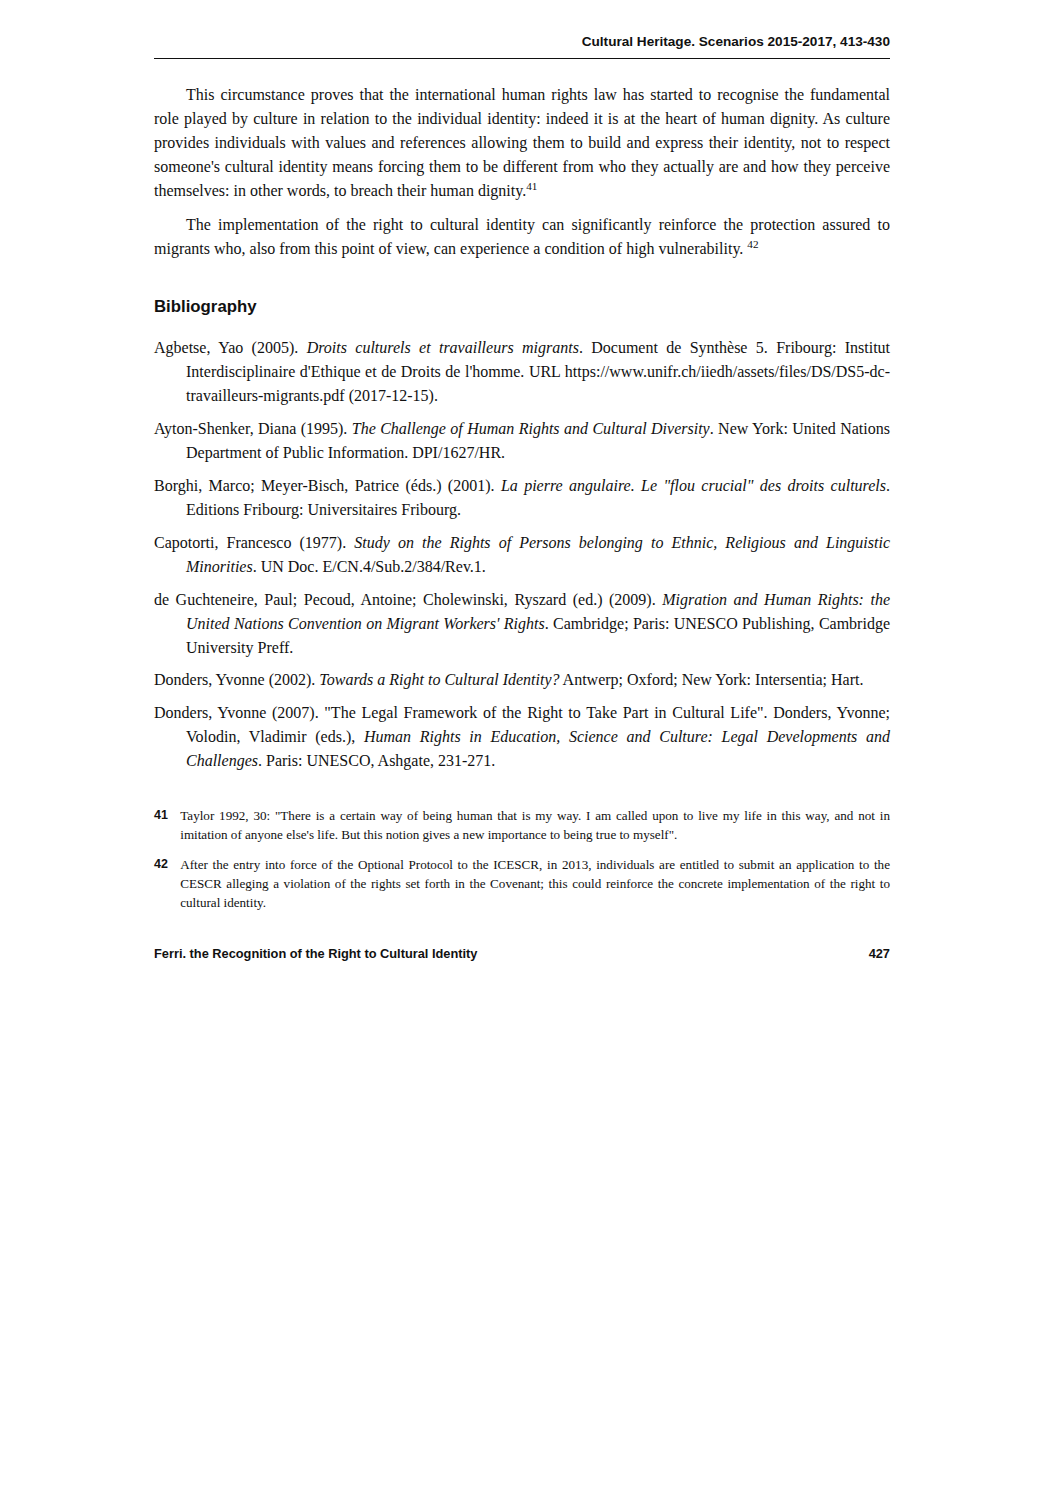Cultural Heritage. Scenarios 2015-2017, 413-430
This circumstance proves that the international human rights law has started to recognise the fundamental role played by culture in relation to the individual identity: indeed it is at the heart of human dignity. As culture provides individuals with values and references allowing them to build and express their identity, not to respect someone's cultural identity means forcing them to be different from who they actually are and how they perceive themselves: in other words, to breach their human dignity.41
The implementation of the right to cultural identity can significantly reinforce the protection assured to migrants who, also from this point of view, can experience a condition of high vulnerability. 42
Bibliography
Agbetse, Yao (2005). Droits culturels et travailleurs migrants. Document de Synthèse 5. Fribourg: Institut Interdisciplinaire d'Ethique et de Droits de l'homme. URL https://www.unifr.ch/iiedh/assets/files/DS/DS5-dc-travailleurs-migrants.pdf (2017-12-15).
Ayton-Shenker, Diana (1995). The Challenge of Human Rights and Cultural Diversity. New York: United Nations Department of Public Information. DPI/1627/HR.
Borghi, Marco; Meyer-Bisch, Patrice (éds.) (2001). La pierre angulaire. Le "flou crucial" des droits culturels. Editions Fribourg: Universitaires Fribourg.
Capotorti, Francesco (1977). Study on the Rights of Persons belonging to Ethnic, Religious and Linguistic Minorities. UN Doc. E/CN.4/Sub.2/384/Rev.1.
de Guchteneire, Paul; Pecoud, Antoine; Cholewinski, Ryszard (ed.) (2009). Migration and Human Rights: the United Nations Convention on Migrant Workers' Rights. Cambridge; Paris: UNESCO Publishing, Cambridge University Preff.
Donders, Yvonne (2002). Towards a Right to Cultural Identity? Antwerp; Oxford; New York: Intersentia; Hart.
Donders, Yvonne (2007). "The Legal Framework of the Right to Take Part in Cultural Life". Donders, Yvonne; Volodin, Vladimir (eds.), Human Rights in Education, Science and Culture: Legal Developments and Challenges. Paris: UNESCO, Ashgate, 231-271.
41 Taylor 1992, 30: "There is a certain way of being human that is my way. I am called upon to live my life in this way, and not in imitation of anyone else's life. But this notion gives a new importance to being true to myself".
42 After the entry into force of the Optional Protocol to the ICESCR, in 2013, individuals are entitled to submit an application to the CESCR alleging a violation of the rights set forth in the Covenant; this could reinforce the concrete implementation of the right to cultural identity.
Ferri. the Recognition of the Right to Cultural Identity 427